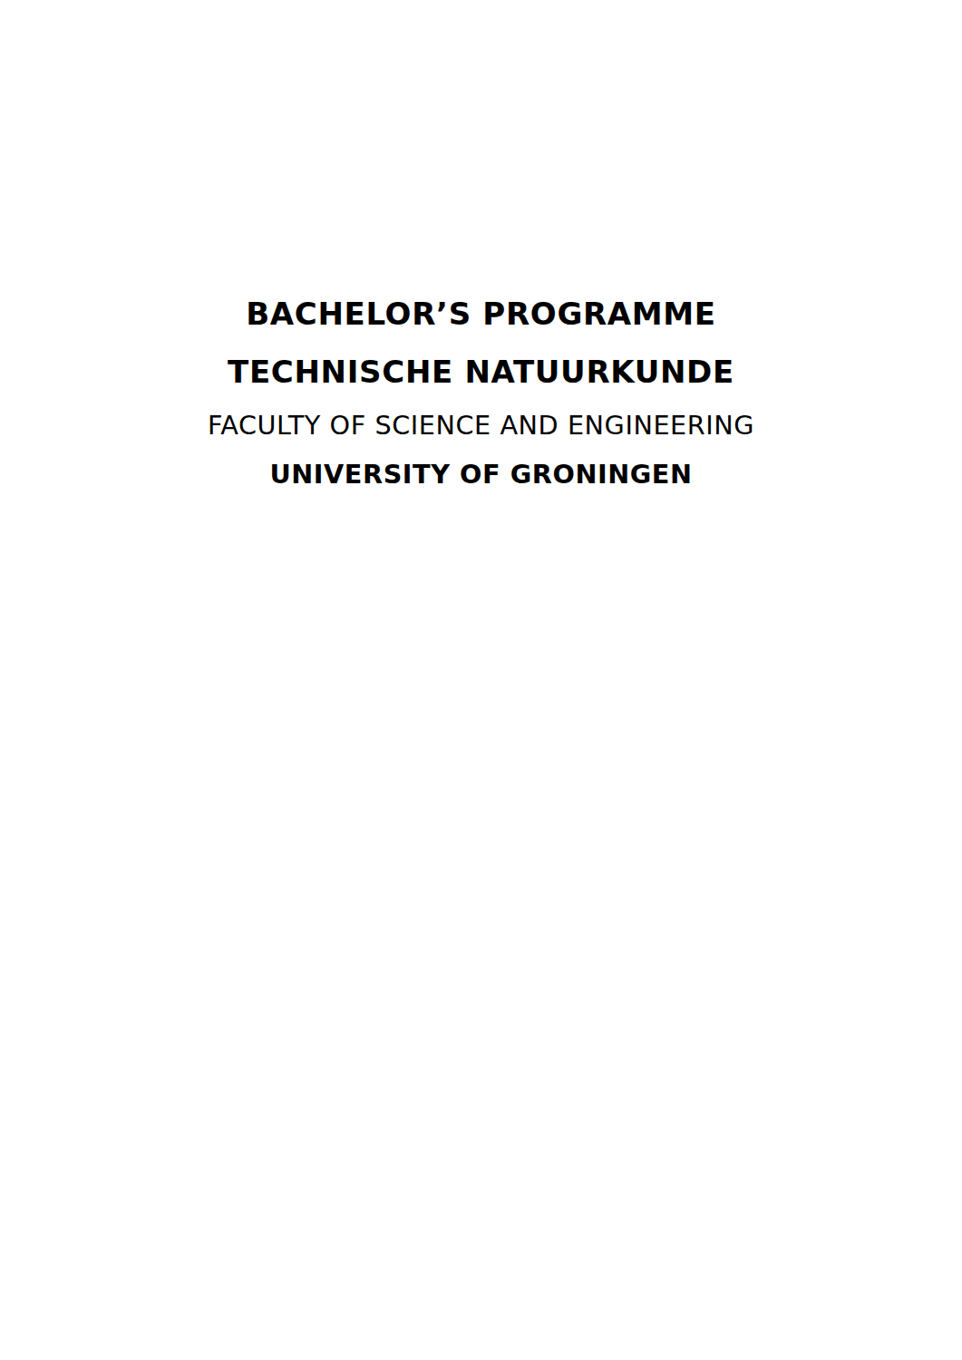BACHELOR’S PROGRAMME
TECHNISCHE NATUURKUNDE
FACULTY OF SCIENCE AND ENGINEERING
UNIVERSITY OF GRONINGEN